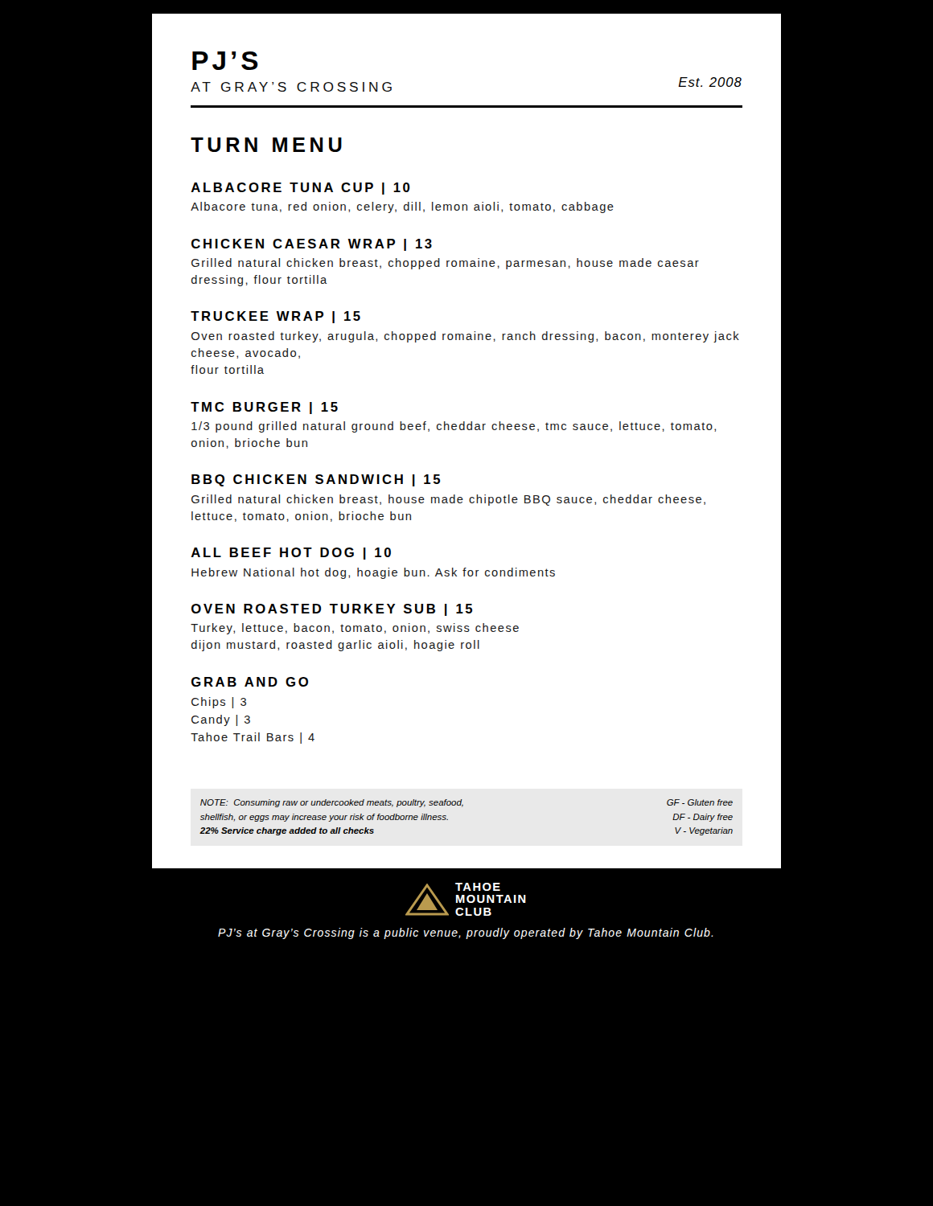PJ’S
AT GRAY’S CROSSING
Est. 2008
TURN MENU
Albacore Tuna Cup | 10
Albacore tuna, red onion, celery, dill, lemon aioli, tomato, cabbage
Chicken Caesar Wrap | 13
Grilled natural chicken breast, chopped romaine, parmesan, house made caesar dressing, flour tortilla
Truckee Wrap | 15
Oven roasted turkey, arugula, chopped romaine, ranch dressing, bacon, monterey jack cheese, avocado,
flour tortilla
TMC Burger | 15
1/3 pound grilled natural ground beef, cheddar cheese, tmc sauce, lettuce, tomato, onion, brioche bun
BBQ Chicken Sandwich | 15
Grilled natural chicken breast, house made chipotle BBQ sauce, cheddar cheese, lettuce, tomato, onion, brioche bun
All Beef Hot Dog | 10
Hebrew National hot dog, hoagie bun. Ask for condiments
Oven Roasted Turkey Sub | 15
Turkey, lettuce, bacon, tomato, onion, swiss cheese
dijon mustard, roasted garlic aioli, hoagie roll
Grab and Go
Chips | 3
Candy | 3
Tahoe Trail Bars | 4
NOTE: Consuming raw or undercooked meats, poultry, seafood,
shellfish, or eggs may increase your risk of foodborne illness.
22% Service charge added to all checks
GF - Gluten free
DF - Dairy free
V - Vegetarian
TAHOE MOUNTAIN CLUB
PJ’s at Gray’s Crossing is a public venue, proudly operated by Tahoe Mountain Club.